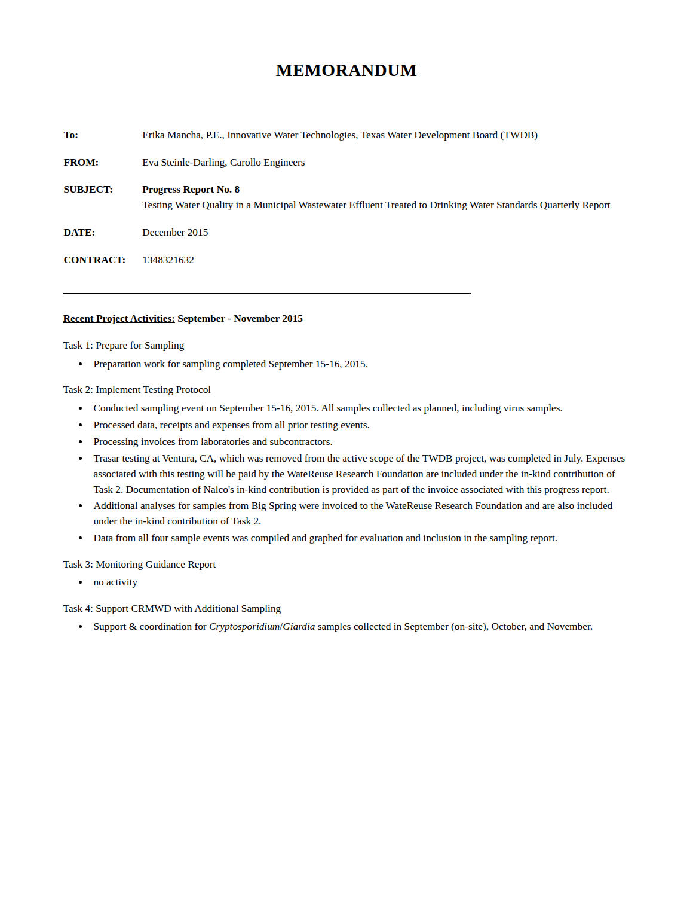MEMORANDUM
| To: | Erika Mancha, P.E., Innovative Water Technologies, Texas Water Development Board (TWDB) |
| FROM: | Eva Steinle-Darling, Carollo Engineers |
| SUBJECT: | Progress Report No. 8 Testing Water Quality in a Municipal Wastewater Effluent Treated to Drinking Water Standards Quarterly Report |
| DATE: | December 2015 |
| CONTRACT: | 1348321632 |
Recent Project Activities: September - November 2015
Task 1: Prepare for Sampling
Preparation work for sampling completed September 15-16, 2015.
Task 2: Implement Testing Protocol
Conducted sampling event on September 15-16, 2015. All samples collected as planned, including virus samples.
Processed data, receipts and expenses from all prior testing events.
Processing invoices from laboratories and subcontractors.
Trasar testing at Ventura, CA, which was removed from the active scope of the TWDB project, was completed in July. Expenses associated with this testing will be paid by the WateReuse Research Foundation are included under the in-kind contribution of Task 2. Documentation of Nalco's in-kind contribution is provided as part of the invoice associated with this progress report.
Additional analyses for samples from Big Spring were invoiced to the WateReuse Research Foundation and are also included under the in-kind contribution of Task 2.
Data from all four sample events was compiled and graphed for evaluation and inclusion in the sampling report.
Task 3: Monitoring Guidance Report
no activity
Task 4: Support CRMWD with Additional Sampling
Support & coordination for Cryptosporidium/Giardia samples collected in September (on-site), October, and November.